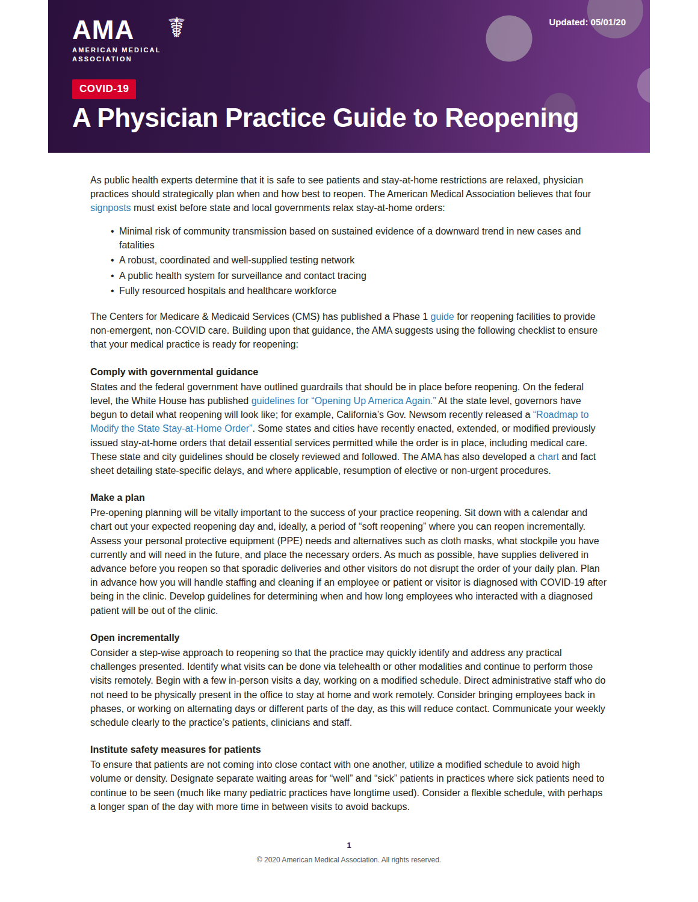Updated: 05/01/20
AMA AMERICAN MEDICAL
ASSOCIATION
☤
COVID-19
A Physician Practice Guide to Reopening
As public health experts determine that it is safe to see patients and stay-at-home restrictions are relaxed, physician practices should strategically plan when and how best to reopen. The American Medical Association believes that four signposts must exist before state and local governments relax stay-at-home orders:
Minimal risk of community transmission based on sustained evidence of a downward trend in new cases and fatalities
A robust, coordinated and well-supplied testing network
A public health system for surveillance and contact tracing
Fully resourced hospitals and healthcare workforce
The Centers for Medicare & Medicaid Services (CMS) has published a Phase 1 guide for reopening facilities to provide non-emergent, non-COVID care. Building upon that guidance, the AMA suggests using the following checklist to ensure that your medical practice is ready for reopening:
Comply with governmental guidance
States and the federal government have outlined guardrails that should be in place before reopening. On the federal level, the White House has published guidelines for “Opening Up America Again.” At the state level, governors have begun to detail what reopening will look like; for example, California’s Gov. Newsom recently released a “Roadmap to Modify the State Stay-at-Home Order”. Some states and cities have recently enacted, extended, or modified previously issued stay-at-home orders that detail essential services permitted while the order is in place, including medical care. These state and city guidelines should be closely reviewed and followed. The AMA has also developed a chart and fact sheet detailing state-specific delays, and where applicable, resumption of elective or non-urgent procedures.
Make a plan
Pre-opening planning will be vitally important to the success of your practice reopening. Sit down with a calendar and chart out your expected reopening day and, ideally, a period of “soft reopening” where you can reopen incrementally. Assess your personal protective equipment (PPE) needs and alternatives such as cloth masks, what stockpile you have currently and will need in the future, and place the necessary orders. As much as possible, have supplies delivered in advance before you reopen so that sporadic deliveries and other visitors do not disrupt the order of your daily plan. Plan in advance how you will handle staffing and cleaning if an employee or patient or visitor is diagnosed with COVID-19 after being in the clinic. Develop guidelines for determining when and how long employees who interacted with a diagnosed patient will be out of the clinic.
Open incrementally
Consider a step-wise approach to reopening so that the practice may quickly identify and address any practical challenges presented. Identify what visits can be done via telehealth or other modalities and continue to perform those visits remotely. Begin with a few in-person visits a day, working on a modified schedule. Direct administrative staff who do not need to be physically present in the office to stay at home and work remotely. Consider bringing employees back in phases, or working on alternating days or different parts of the day, as this will reduce contact. Communicate your weekly schedule clearly to the practice’s patients, clinicians and staff.
Institute safety measures for patients
To ensure that patients are not coming into close contact with one another, utilize a modified schedule to avoid high volume or density. Designate separate waiting areas for “well” and “sick” patients in practices where sick patients need to continue to be seen (much like many pediatric practices have longtime used). Consider a flexible schedule, with perhaps a longer span of the day with more time in between visits to avoid backups.
1
© 2020 American Medical Association. All rights reserved.